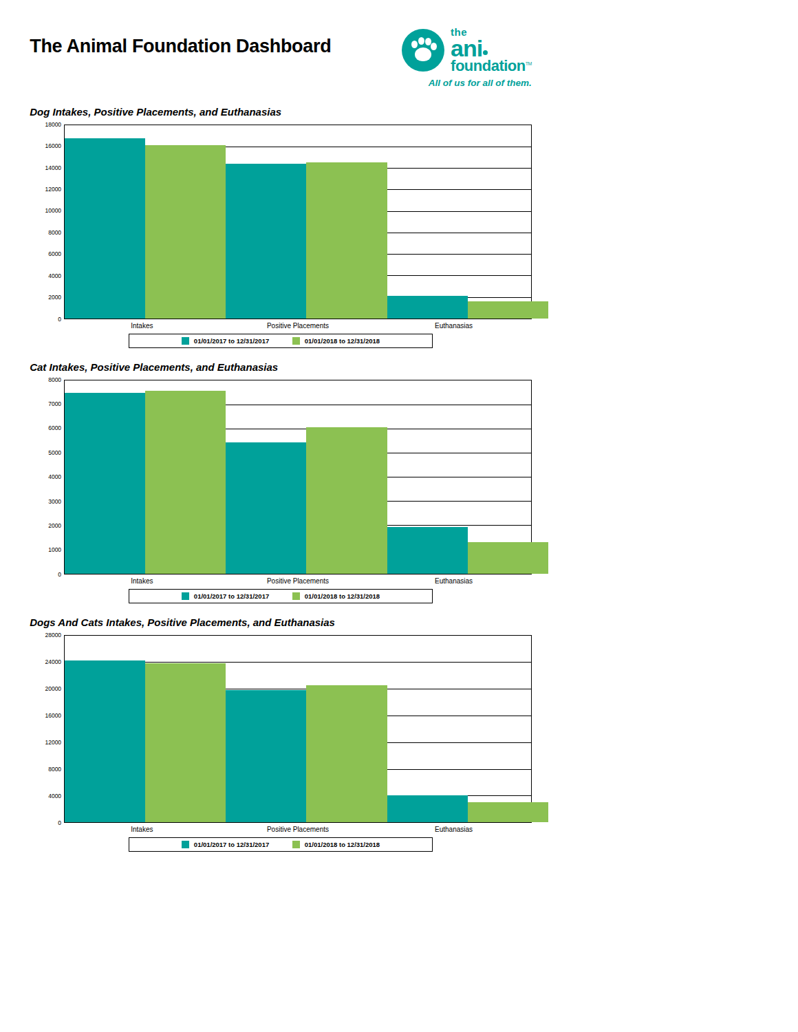The Animal Foundation Dashboard
the ani foundationTM
All of us for all of them.
Dog Intakes, Positive Placements, and Euthanasias
18000 16000 14000 12000 10000 8000 6000 4000 2000 0
Intakes
Positive Placements
Euthanasias
01/01/2017 to 12/31/2017
01/01/2018 to 12/31/2018
Cat Intakes, Positive Placements, and Euthanasias
8000 7000 6000 5000 4000 3000 2000 1000 0
Intakes
Positive Placements
Euthanasias
01/01/2017 to 12/31/2017
01/01/2018 to 12/31/2018
Dogs And Cats Intakes, Positive Placements, and Euthanasias
28000 24000 20000 16000 12000 8000 4000 0
Intakes
Positive Placements
Euthanasias
01/01/2017 to 12/31/2017
01/01/2018 to 12/31/2018